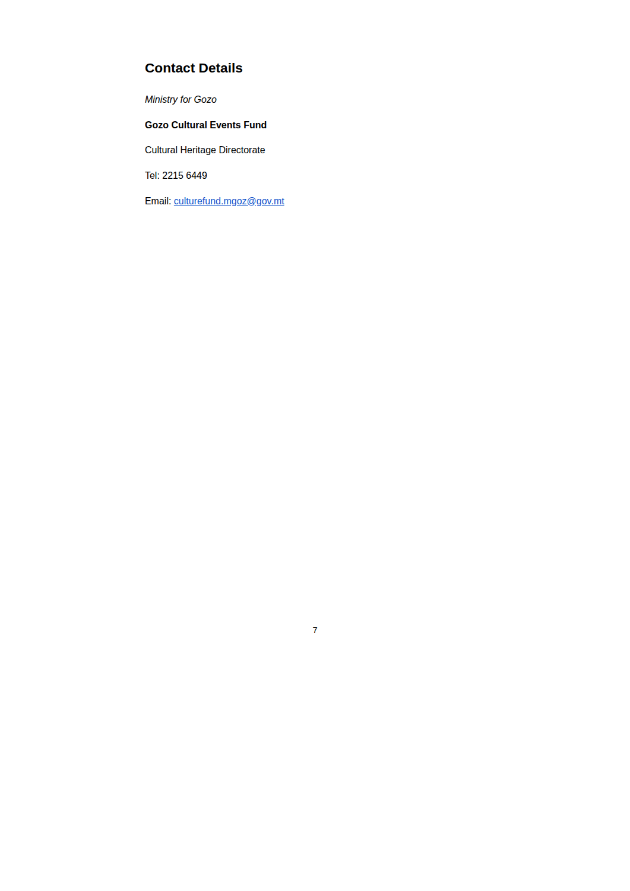Contact Details
Ministry for Gozo
Gozo Cultural Events Fund
Cultural Heritage Directorate
Tel: 2215 6449
Email: culturefund.mgoz@gov.mt
7